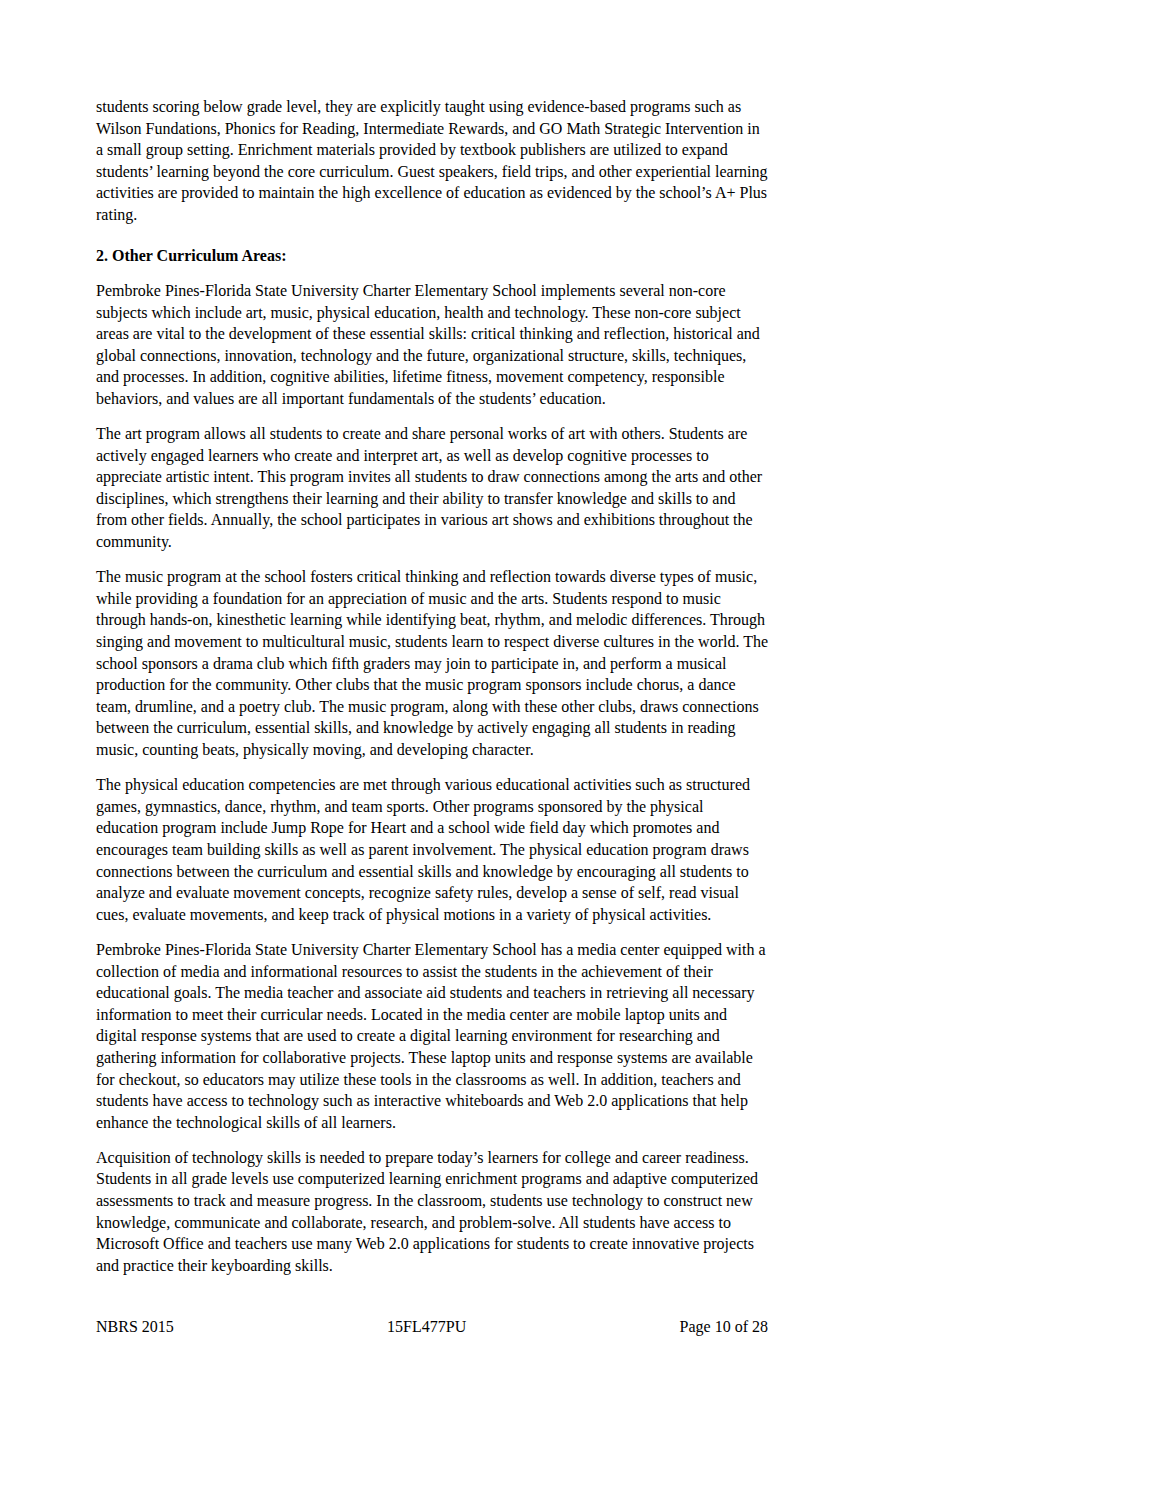students scoring below grade level, they are explicitly taught using evidence-based programs such as Wilson Fundations, Phonics for Reading, Intermediate Rewards, and GO Math Strategic Intervention in a small group setting. Enrichment materials provided by textbook publishers are utilized to expand students’ learning beyond the core curriculum. Guest speakers, field trips, and other experiential learning activities are provided to maintain the high excellence of education as evidenced by the school’s A+ Plus rating.
2. Other Curriculum Areas:
Pembroke Pines-Florida State University Charter Elementary School implements several non-core subjects which include art, music, physical education, health and technology. These non-core subject areas are vital to the development of these essential skills: critical thinking and reflection, historical and global connections, innovation, technology and the future, organizational structure, skills, techniques, and processes. In addition, cognitive abilities, lifetime fitness, movement competency, responsible behaviors, and values are all important fundamentals of the students’ education.
The art program allows all students to create and share personal works of art with others. Students are actively engaged learners who create and interpret art, as well as develop cognitive processes to appreciate artistic intent. This program invites all students to draw connections among the arts and other disciplines, which strengthens their learning and their ability to transfer knowledge and skills to and from other fields. Annually, the school participates in various art shows and exhibitions throughout the community.
The music program at the school fosters critical thinking and reflection towards diverse types of music, while providing a foundation for an appreciation of music and the arts. Students respond to music through hands-on, kinesthetic learning while identifying beat, rhythm, and melodic differences. Through singing and movement to multicultural music, students learn to respect diverse cultures in the world. The school sponsors a drama club which fifth graders may join to participate in, and perform a musical production for the community. Other clubs that the music program sponsors include chorus, a dance team, drumline, and a poetry club. The music program, along with these other clubs, draws connections between the curriculum, essential skills, and knowledge by actively engaging all students in reading music, counting beats, physically moving, and developing character.
The physical education competencies are met through various educational activities such as structured games, gymnastics, dance, rhythm, and team sports. Other programs sponsored by the physical education program include Jump Rope for Heart and a school wide field day which promotes and encourages team building skills as well as parent involvement. The physical education program draws connections between the curriculum and essential skills and knowledge by encouraging all students to analyze and evaluate movement concepts, recognize safety rules, develop a sense of self, read visual cues, evaluate movements, and keep track of physical motions in a variety of physical activities.
Pembroke Pines-Florida State University Charter Elementary School has a media center equipped with a collection of media and informational resources to assist the students in the achievement of their educational goals. The media teacher and associate aid students and teachers in retrieving all necessary information to meet their curricular needs. Located in the media center are mobile laptop units and digital response systems that are used to create a digital learning environment for researching and gathering information for collaborative projects. These laptop units and response systems are available for checkout, so educators may utilize these tools in the classrooms as well. In addition, teachers and students have access to technology such as interactive whiteboards and Web 2.0 applications that help enhance the technological skills of all learners.
Acquisition of technology skills is needed to prepare today’s learners for college and career readiness. Students in all grade levels use computerized learning enrichment programs and adaptive computerized assessments to track and measure progress. In the classroom, students use technology to construct new knowledge, communicate and collaborate, research, and problem-solve. All students have access to Microsoft Office and teachers use many Web 2.0 applications for students to create innovative projects and practice their keyboarding skills.
NBRS 2015 15FL477PU Page 10 of 28